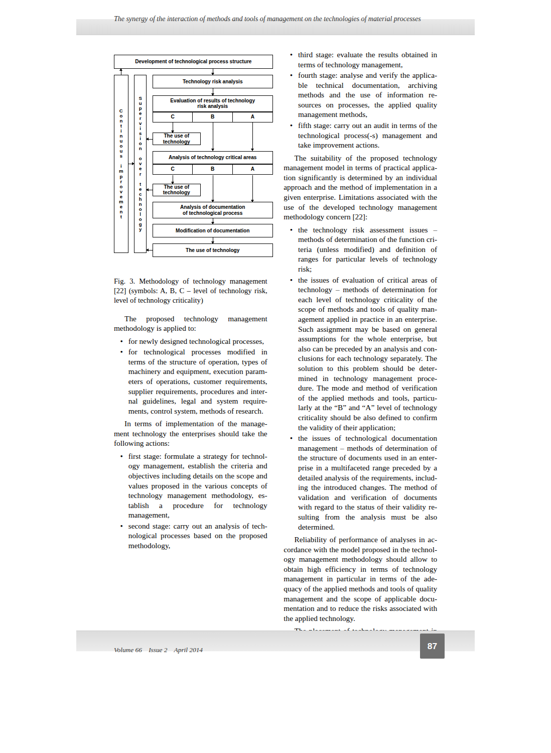The synergy of the interaction of methods and tools of management on the technologies of material processes
Development of technological process structure
C
o
n
t
i
n
u
o
u
s
i
m
p
r
o
v
e
m
e
n
t
S
u
p
e
r
v
i
s
i
o
n
o
v
e
r
t
e
c
h
n
o
l
o
g
y
Technology risk analysis
Evaluation of results of technology
risk analysis
C
B
A
The use of technology
Analysis of technology critical areas
C
B
A
The use of technology
Analysis of documentation
of technological process
Modification of documentation
The use of technology
Fig. 3. Methodology of technology management [22] (symbols: A, B, C – level of technology risk, level of technology criticality)
The proposed technology management methodology is applied to:
for newly designed technological processes,
for technological processes modified in terms of the structure of operation, types of machinery and equipment, execution parameters of operations, customer requirements, supplier requirements, procedures and internal guidelines, legal and system requirements, control system, methods of research.
In terms of implementation of the management technology the enterprises should take the following actions:
first stage: formulate a strategy for technology management, establish the criteria and objectives including details on the scope and values proposed in the various concepts of technology management methodology, establish a procedure for technology management,
second stage: carry out an analysis of technological processes based on the proposed methodology,
third stage: evaluate the results obtained in terms of technology management,
fourth stage: analyse and verify the applicable technical documentation, archiving methods and the use of information resources on processes, the applied quality management methods,
fifth stage: carry out an audit in terms of the technological process(-s) management and take improvement actions.
The suitability of the proposed technology management model in terms of practical application significantly is determined by an individual approach and the method of implementation in a given enterprise. Limitations associated with the use of the developed technology management methodology concern [22]:
the technology risk assessment issues – methods of determination of the function criteria (unless modified) and definition of ranges for particular levels of technology risk;
the issues of evaluation of critical areas of technology – methods of determination for each level of technology criticality of the scope of methods and tools of quality management applied in practice in an enterprise. Such assignment may be based on general assumptions for the whole enterprise, but also can be preceded by an analysis and conclusions for each technology separately. The solution to this problem should be determined in technology management procedure. The mode and method of verification of the applied methods and tools, particularly at the “B” and “A” level of technology criticality should be also defined to confirm the validity of their application;
the issues of technological documentation management – methods of determination of the structure of documents used in an enterprise in a multifaceted range preceded by a detailed analysis of the requirements, including the introduced changes. The method of validation and verification of documents with regard to the status of their validity resulting from the analysis must be also determined.
Reliability of performance of analyses in accordance with the model proposed in the technology management methodology should allow to obtain high efficiency in terms of technology management in particular in terms of the adequacy of the applied methods and tools of quality management and the scope of applicable documentation and to reduce the risks associated with the applied technology.
The placement of technology management in quality management system is related to the development of technology management procedures the scope of which
Volume 66 Issue 2 April 2014
87